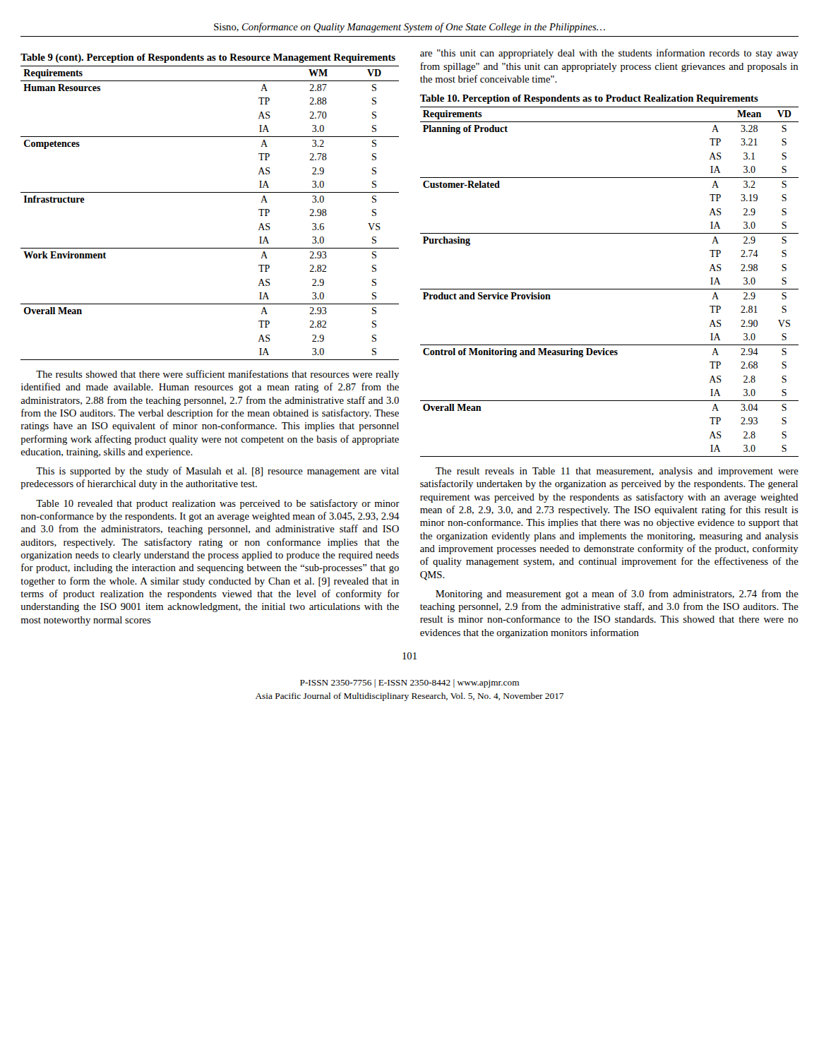Sisno, Conformance on Quality Management System of One State College in the Philippines…
Table 9 (cont). Perception of Respondents as to Resource Management Requirements
| Requirements | | WM | VD |
| --- | --- | --- | --- |
| Human Resources | A | 2.87 | S |
| | TP | 2.88 | S |
| | AS | 2.70 | S |
| | IA | 3.0 | S |
| Competences | A | 3.2 | S |
| | TP | 2.78 | S |
| | AS | 2.9 | S |
| | IA | 3.0 | S |
| Infrastructure | A | 3.0 | S |
| | TP | 2.98 | S |
| | AS | 3.6 | VS |
| | IA | 3.0 | S |
| Work Environment | A | 2.93 | S |
| | TP | 2.82 | S |
| | AS | 2.9 | S |
| | IA | 3.0 | S |
| Overall Mean | A | 2.93 | S |
| | TP | 2.82 | S |
| | AS | 2.9 | S |
| | IA | 3.0 | S |
The results showed that there were sufficient manifestations that resources were really identified and made available. Human resources got a mean rating of 2.87 from the administrators, 2.88 from the teaching personnel, 2.7 from the administrative staff and 3.0 from the ISO auditors. The verbal description for the mean obtained is satisfactory. These ratings have an ISO equivalent of minor non-conformance. This implies that personnel performing work affecting product quality were not competent on the basis of appropriate education, training, skills and experience.
This is supported by the study of Masulah et al. [8] resource management are vital predecessors of hierarchical duty in the authoritative test.
Table 10 revealed that product realization was perceived to be satisfactory or minor non-conformance by the respondents. It got an average weighted mean of 3.045, 2.93, 2.94 and 3.0 from the administrators, teaching personnel, and administrative staff and ISO auditors, respectively. The satisfactory rating or non conformance implies that the organization needs to clearly understand the process applied to produce the required needs for product, including the interaction and sequencing between the “sub-processes” that go together to form the whole. A similar study conducted by Chan et al. [9] revealed that in terms of product realization the respondents viewed that the level of conformity for understanding the ISO 9001 item acknowledgment, the initial two articulations with the most noteworthy normal scores
are "this unit can appropriately deal with the students information records to stay away from spillage" and "this unit can appropriately process client grievances and proposals in the most brief conceivable time".
Table 10. Perception of Respondents as to Product Realization Requirements
| Requirements | | Mean | VD |
| --- | --- | --- | --- |
| Planning of Product | A | 3.28 | S |
| | TP | 3.21 | S |
| | AS | 3.1 | S |
| | IA | 3.0 | S |
| Customer-Related | A | 3.2 | S |
| | TP | 3.19 | S |
| | AS | 2.9 | S |
| | IA | 3.0 | S |
| Purchasing | A | 2.9 | S |
| | TP | 2.74 | S |
| | AS | 2.98 | S |
| | IA | 3.0 | S |
| Product and Service Provision | A | 2.9 | S |
| | TP | 2.81 | S |
| | AS | 2.90 | VS |
| | IA | 3.0 | S |
| Control of Monitoring and Measuring Devices | A | 2.94 | S |
| | TP | 2.68 | S |
| | AS | 2.8 | S |
| | IA | 3.0 | S |
| Overall Mean | A | 3.04 | S |
| | TP | 2.93 | S |
| | AS | 2.8 | S |
| | IA | 3.0 | S |
The result reveals in Table 11 that measurement, analysis and improvement were satisfactorily undertaken by the organization as perceived by the respondents. The general requirement was perceived by the respondents as satisfactory with an average weighted mean of 2.8, 2.9, 3.0, and 2.73 respectively. The ISO equivalent rating for this result is minor non-conformance. This implies that there was no objective evidence to support that the organization evidently plans and implements the monitoring, measuring and analysis and improvement processes needed to demonstrate conformity of the product, conformity of quality management system, and continual improvement for the effectiveness of the QMS.
Monitoring and measurement got a mean of 3.0 from administrators, 2.74 from the teaching personnel, 2.9 from the administrative staff, and 3.0 from the ISO auditors. The result is minor non-conformance to the ISO standards. This showed that there were no evidences that the organization monitors information
101
P-ISSN 2350-7756 | E-ISSN 2350-8442 | www.apjmr.com
Asia Pacific Journal of Multidisciplinary Research, Vol. 5, No. 4, November 2017